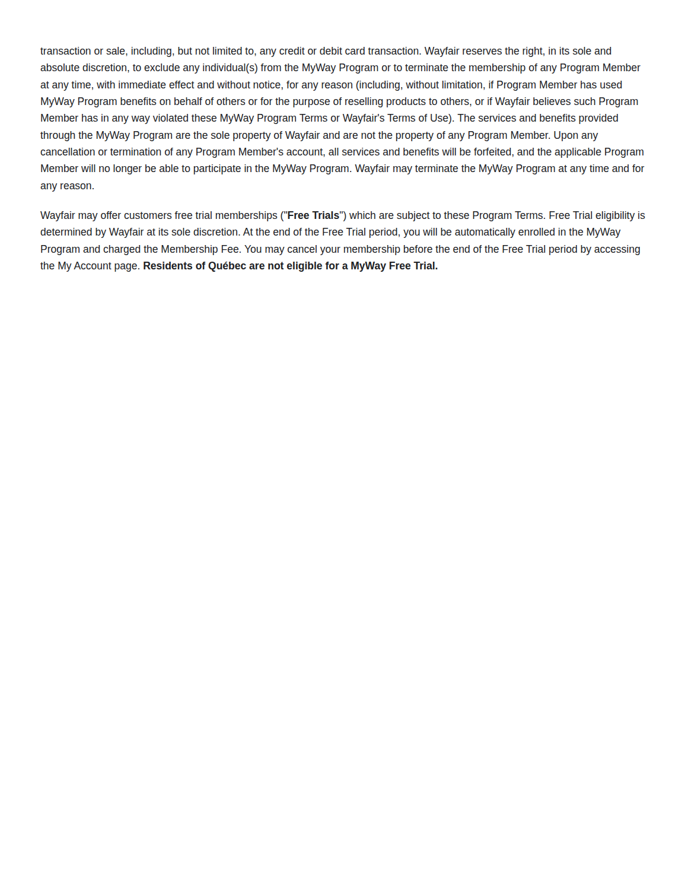transaction or sale, including, but not limited to, any credit or debit card transaction. Wayfair reserves the right, in its sole and absolute discretion, to exclude any individual(s) from the MyWay Program or to terminate the membership of any Program Member at any time, with immediate effect and without notice, for any reason (including, without limitation, if Program Member has used MyWay Program benefits on behalf of others or for the purpose of reselling products to others, or if Wayfair believes such Program Member has in any way violated these MyWay Program Terms or Wayfair's Terms of Use). The services and benefits provided through the MyWay Program are the sole property of Wayfair and are not the property of any Program Member. Upon any cancellation or termination of any Program Member's account, all services and benefits will be forfeited, and the applicable Program Member will no longer be able to participate in the MyWay Program. Wayfair may terminate the MyWay Program at any time and for any reason.
Wayfair may offer customers free trial memberships ("Free Trials") which are subject to these Program Terms. Free Trial eligibility is determined by Wayfair at its sole discretion. At the end of the Free Trial period, you will be automatically enrolled in the MyWay Program and charged the Membership Fee. You may cancel your membership before the end of the Free Trial period by accessing the My Account page. Residents of Québec are not eligible for a MyWay Free Trial.